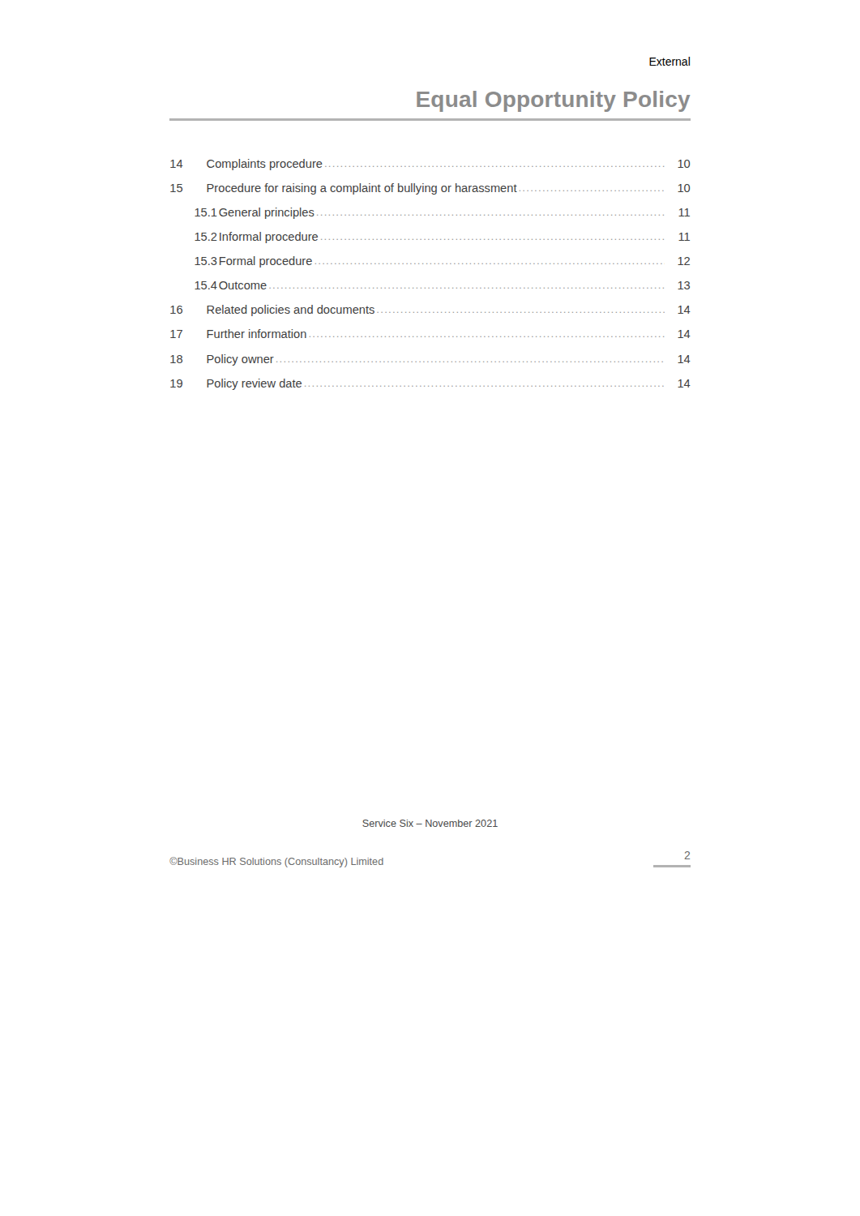External
Equal Opportunity Policy
14 Complaints procedure .................................................................................................................................. 10
15 Procedure for raising a complaint of bullying or harassment ..................................................... 10
15.1 General principles ......................................................................................................................... 11
15.2 Informal procedure ....................................................................................................................... 11
15.3 Formal procedure ........................................................................................................................... 12
15.4 Outcome ............................................................................................................................................. 13
16 Related policies and documents ............................................................................................................. 14
17 Further information ............................................................................................................................. 14
18 Policy owner ............................................................................................................................................. 14
19 Policy review date ................................................................................................................................... 14
Service Six – November 2021
©Business HR Solutions (Consultancy) Limited
2